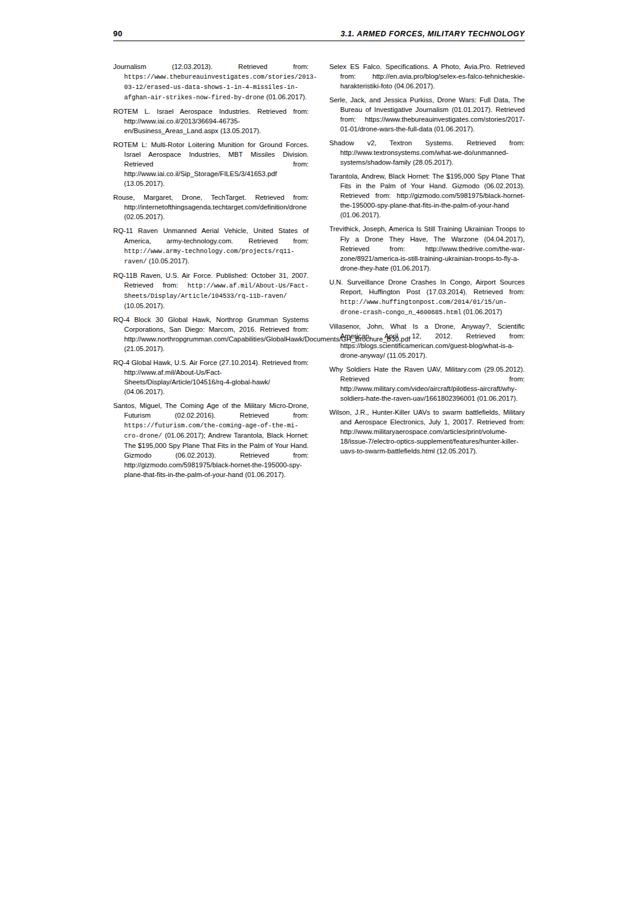90
3.1. Armed Forces, Military Technology
Journalism (12.03.2013). Retrieved from: https://www.thebureauinvestigates.com/stories/2013-03-12/erased-us-data-shows-1-in-4-missiles-in-afghan-air-strikes-now-fired-by-drone (01.06.2017).
ROTEM L. Israel Aerospace Industries. Retrieved from: http://www.iai.co.il/2013/36694-46735-en/Business_Areas_Land.aspx (13.05.2017).
ROTEM L: Multi-Rotor Loitering Munition for Ground Forces. Israel Aerospace Industries, MBT Missiles Division. Retrieved from: http://www.iai.co.il/Sip_Storage/FILES/3/41653.pdf (13.05.2017).
Rouse, Margaret, Drone, TechTarget. Retrieved from: http://internetofthingsagenda.techtarget.com/definition/drone (02.05.2017).
RQ-11 Raven Unmanned Aerial Vehicle, United States of America, army-technology.com. Retrieved from: http://www.army-technology.com/projects/rq11-raven/ (10.05.2017).
RQ-11B Raven, U.S. Air Force. Published: October 31, 2007. Retrieved from: http://www.af.mil/About-Us/Fact-Sheets/Display/Article/104533/rq-11b-raven/ (10.05.2017).
RQ-4 Block 30 Global Hawk, Northrop Grumman Systems Corporations, San Diego: Marcom, 2016. Retrieved from: http://www.northropgrumman.com/Capabilities/GlobalHawk/Documents/GH_Brochure_B30.pdf (21.05.2017).
RQ-4 Global Hawk, U.S. Air Force (27.10.2014). Retrieved from: http://www.af.mil/About-Us/Fact-Sheets/Display/Article/104516/rq-4-global-hawk/ (04.06.2017).
Santos, Miguel, The Coming Age of the Military Micro-Drone, Futurism (02.02.2016). Retrieved from: https://futurism.com/the-coming-age-of-the-micro-drone/ (01.06.2017); Andrew Tarantola, Black Hornet: The $195,000 Spy Plane That Fits in the Palm of Your Hand. Gizmodo (06.02.2013). Retrieved from: http://gizmodo.com/5981975/black-hornet-the-195000-spy-plane-that-fits-in-the-palm-of-your-hand (01.06.2017).
Selex ES Falco. Specifications. A Photo, Avia.Pro. Retrieved from: http://en.avia.pro/blog/selex-es-falco-tehnicheskie-harakteristiki-foto (04.06.2017).
Serle, Jack, and Jessica Purkiss, Drone Wars: Full Data, The Bureau of Investigative Journalism (01.01.2017). Retrieved from: https://www.thebureauinvestigates.com/stories/2017-01-01/drone-wars-the-full-data (01.06.2017).
Shadow v2, Textron Systems. Retrieved from: http://www.textronsystems.com/what-we-do/unmanned-systems/shadow-family (28.05.2017).
Tarantola, Andrew, Black Hornet: The $195,000 Spy Plane That Fits in the Palm of Your Hand. Gizmodo (06.02.2013). Retrieved from: http://gizmodo.com/5981975/black-hornet-the-195000-spy-plane-that-fits-in-the-palm-of-your-hand (01.06.2017).
Trevithick, Joseph, America Is Still Training Ukrainian Troops to Fly a Drone They Have, The Warzone (04.04.2017), Retrieved from: http://www.thedrive.com/the-war-zone/8921/america-is-still-training-ukrainian-troops-to-fly-a-drone-they-hate (01.06.2017).
U.N. Surveillance Drone Crashes In Congo, Airport Sources Report, Huffington Post (17.03.2014). Retrieved from: http://www.huffingtonpost.com/2014/01/15/un-drone-crash-congo_n_4600685.html (01.06.2017)
Villasenor, John, What Is a Drone, Anyway?, Scientific American, April 12, 2012. Retrieved from: https://blogs.scientificamerican.com/guest-blog/what-is-a-drone-anyway/ (11.05.2017).
Why Soldiers Hate the Raven UAV, Military.com (29.05.2012). Retrieved from: http://www.military.com/video/aircraft/pilotless-aircraft/why-soldiers-hate-the-raven-uav/1661802396001 (01.06.2017).
Wilson, J.R., Hunter-Killer UAVs to swarm battlefields, Military and Aerospace Electronics, July 1, 20017. Retrieved from: http://www.militaryaerospace.com/articles/print/volume-18/issue-7/electro-optics-supplement/features/hunter-killer-uavs-to-swarm-battlefields.html (12.05.2017).